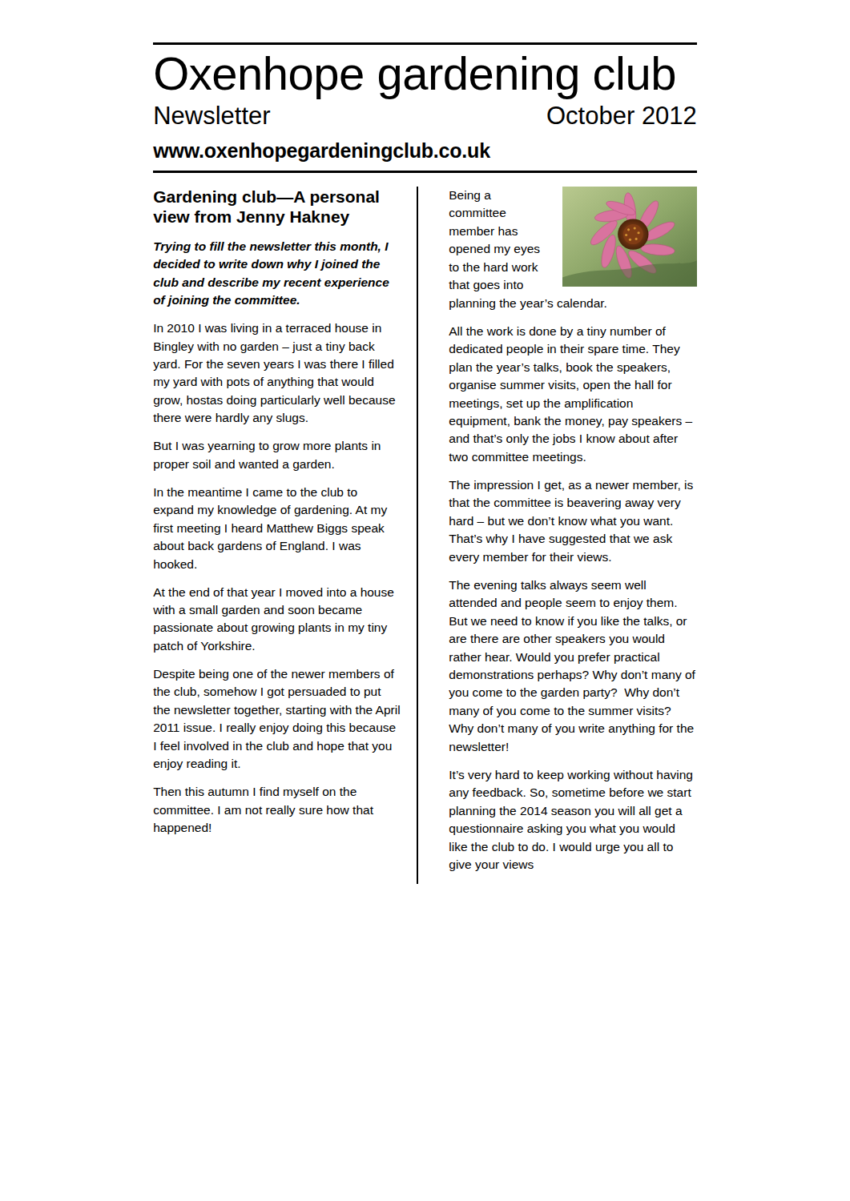Oxenhope gardening club
Newsletter October 2012
www.oxenhopegardeningclub.co.uk
Gardening club—A personal view from Jenny Hakney
Trying to fill the newsletter this month, I decided to write down why I joined the club and describe my recent experience of joining the committee.
In 2010 I was living in a terraced house in Bingley with no garden – just a tiny back yard. For the seven years I was there I filled my yard with pots of anything that would grow, hostas doing particularly well because there were hardly any slugs.
But I was yearning to grow more plants in proper soil and wanted a garden.
In the meantime I came to the club to expand my knowledge of gardening. At my first meeting I heard Matthew Biggs speak about back gardens of England. I was hooked.
At the end of that year I moved into a house with a small garden and soon became passionate about growing plants in my tiny patch of Yorkshire.
Despite being one of the newer members of the club, somehow I got persuaded to put the newsletter together, starting with the April 2011 issue. I really enjoy doing this because I feel involved in the club and hope that you enjoy reading it.
Then this autumn I find myself on the committee. I am not really sure how that happened!
Being a committee member has opened my eyes to the hard work that goes into planning the year’s calendar.
All the work is done by a tiny number of dedicated people in their spare time. They plan the year’s talks, book the speakers, organise summer visits, open the hall for meetings, set up the amplification equipment, bank the money, pay speakers – and that’s only the jobs I know about after two committee meetings.
The impression I get, as a newer member, is that the committee is beavering away very hard – but we don’t know what you want. That’s why I have suggested that we ask every member for their views.
The evening talks always seem well attended and people seem to enjoy them. But we need to know if you like the talks, or are there are other speakers you would rather hear. Would you prefer practical demonstrations perhaps? Why don’t many of you come to the garden party? Why don’t many of you come to the summer visits? Why don’t many of you write anything for the newsletter!
It’s very hard to keep working without having any feedback. So, sometime before we start planning the 2014 season you will all get a questionnaire asking you what you would like the club to do. I would urge you all to give your views